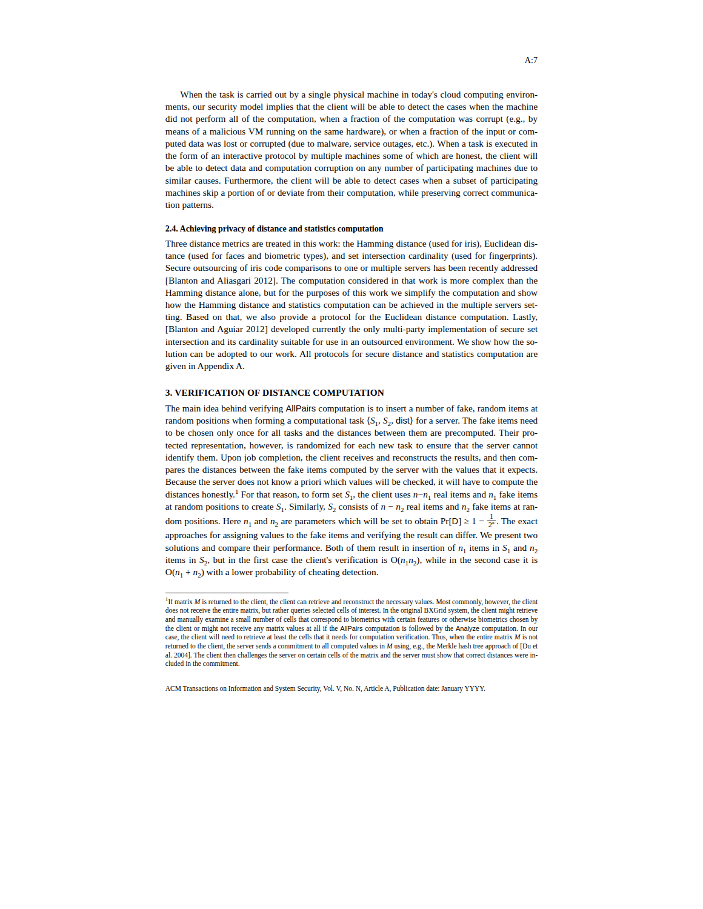A:7
When the task is carried out by a single physical machine in today's cloud computing environments, our security model implies that the client will be able to detect the cases when the machine did not perform all of the computation, when a fraction of the computation was corrupt (e.g., by means of a malicious VM running on the same hardware), or when a fraction of the input or computed data was lost or corrupted (due to malware, service outages, etc.). When a task is executed in the form of an interactive protocol by multiple machines some of which are honest, the client will be able to detect data and computation corruption on any number of participating machines due to similar causes. Furthermore, the client will be able to detect cases when a subset of participating machines skip a portion of or deviate from their computation, while preserving correct communication patterns.
2.4. Achieving privacy of distance and statistics computation
Three distance metrics are treated in this work: the Hamming distance (used for iris), Euclidean distance (used for faces and biometric types), and set intersection cardinality (used for fingerprints). Secure outsourcing of iris code comparisons to one or multiple servers has been recently addressed [Blanton and Aliasgari 2012]. The computation considered in that work is more complex than the Hamming distance alone, but for the purposes of this work we simplify the computation and show how the Hamming distance and statistics computation can be achieved in the multiple servers setting. Based on that, we also provide a protocol for the Euclidean distance computation. Lastly, [Blanton and Aguiar 2012] developed currently the only multi-party implementation of secure set intersection and its cardinality suitable for use in an outsourced environment. We show how the solution can be adopted to our work. All protocols for secure distance and statistics computation are given in Appendix A.
3. VERIFICATION OF DISTANCE COMPUTATION
The main idea behind verifying AllPairs computation is to insert a number of fake, random items at random positions when forming a computational task ⟨S1, S2, dist⟩ for a server. The fake items need to be chosen only once for all tasks and the distances between them are precomputed. Their protected representation, however, is randomized for each new task to ensure that the server cannot identify them. Upon job completion, the client receives and reconstructs the results, and then compares the distances between the fake items computed by the server with the values that it expects. Because the server does not know a priori which values will be checked, it will have to compute the distances honestly.1 For that reason, to form set S1, the client uses n−n1 real items and n1 fake items at random positions to create S1. Similarly, S2 consists of n − n2 real items and n2 fake items at random positions. Here n1 and n2 are parameters which will be set to obtain Pr[D] ≥ 1 − 12κ. The exact approaches for assigning values to the fake items and verifying the result can differ. We present two solutions and compare their performance. Both of them result in insertion of n1 items in S1 and n2 items in S2, but in the first case the client's verification is O(n1n2), while in the second case it is O(n1 + n2) with a lower probability of cheating detection.
1If matrix M is returned to the client, the client can retrieve and reconstruct the necessary values. Most commonly, however, the client does not receive the entire matrix, but rather queries selected cells of interest. In the original BXGrid system, the client might retrieve and manually examine a small number of cells that correspond to biometrics with certain features or otherwise biometrics chosen by the client or might not receive any matrix values at all if the AllPairs computation is followed by the Analyze computation. In our case, the client will need to retrieve at least the cells that it needs for computation verification. Thus, when the entire matrix M is not returned to the client, the server sends a commitment to all computed values in M using, e.g., the Merkle hash tree approach of [Du et al. 2004]. The client then challenges the server on certain cells of the matrix and the server must show that correct distances were included in the commitment.
ACM Transactions on Information and System Security, Vol. V, No. N, Article A, Publication date: January YYYY.